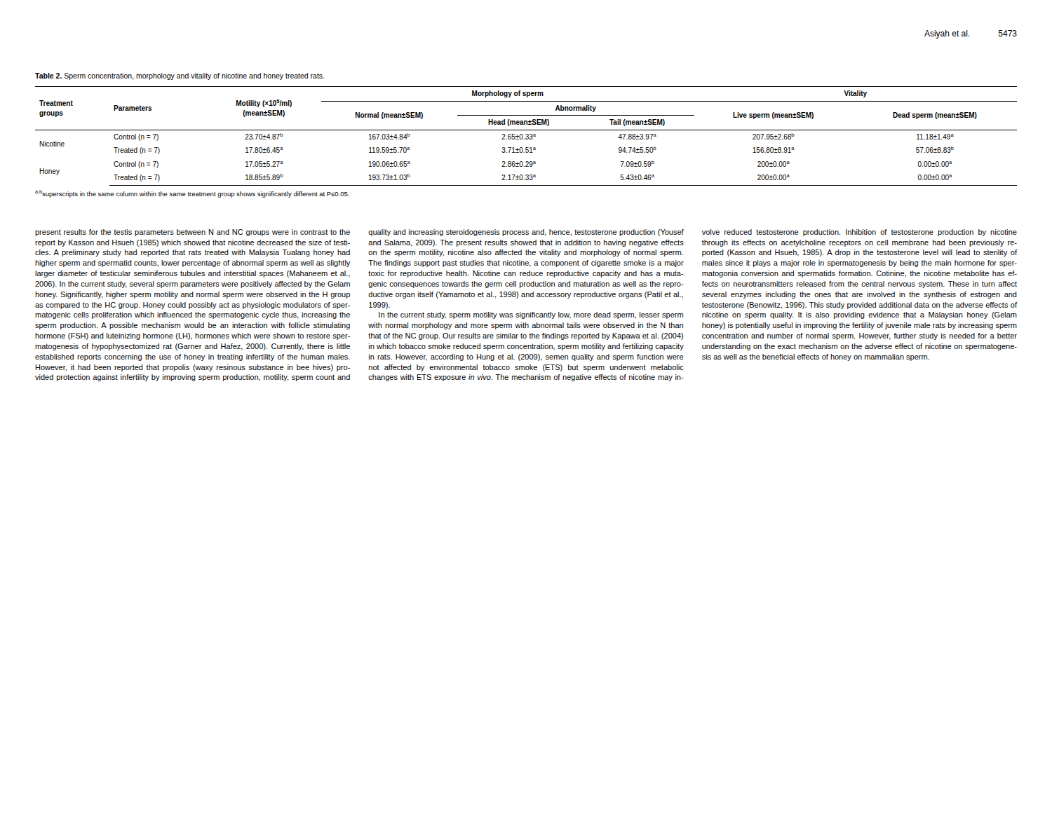Asiyah et al. 5473
Table 2. Sperm concentration, morphology and vitality of nicotine and honey treated rats.
| Treatment groups | Parameters | Motility (×10 5 /ml) (mean±SEM) | Morphology of sperm | Vitality |
| --- | --- | --- | --- | --- |
| Normal (mean±SEM) | Abnormality | Live sperm (mean±SEM) | Dead sperm (mean±SEM) |
| Head (mean±SEM) | Tail (mean±SEM) |
| Nicotine | Control (n = 7) | 23.70±4.87 b | 167.03±4.84 b | 2.65±0.33 a | 47.88±3.97 a | 207.95±2.68 b | 11.18±1.49 a |
| Treated (n = 7) | 17.80±6.45 a | 119.59±5.70 a | 3.71±0.51 a | 94.74±5.50 b | 156.80±8.91 a | 57.06±8.83 b |
| Honey | Control (n = 7) | 17.05±5.27 a | 190.06±0.65 a | 2.86±0.29 a | 7.09±0.59 b | 200±0.00 a | 0.00±0.00 a |
| Treated (n = 7) | 18.85±5.89 b | 193.73±1.03 b | 2.17±0.33 a | 5.43±0.46 a | 200±0.00 a | 0.00±0.00 a |
a,bsuperscripts in the same column within the same treatment group shows significantly different at P≤0.05.
present results for the testis parameters between N and NC groups were in contrast to the report by Kasson and Hsueh (1985) which showed that nicotine decreased the size of testicles. A preliminary study had reported that rats treated with Malaysia Tualang honey had higher sperm and spermatid counts, lower percentage of abnormal sperm as well as slightly larger diameter of testicular seminiferous tubules and interstitial spaces (Mahaneem et al., 2006). In the current study, several sperm parameters were positively affected by the Gelam honey. Significantly, higher sperm motility and normal sperm were observed in the H group as compared to the HC group. Honey could possibly act as physiologic modulators of spermatogenic cells proliferation which influenced the spermatogenic cycle thus, increasing the sperm production. A possible mechanism would be an interaction with follicle stimulating hormone (FSH) and luteinizing hormone (LH), hormones which were shown to restore spermatogenesis of hypophysectomized rat (Garner and Hafez, 2000). Currently, there is little established reports concerning the use of honey in treating infertility of the human males. However, it had been reported that propolis (waxy resinous substance in bee hives) provided protection against infertility by improving sperm production, motility, sperm count and quality and increasing steroidogenesis process and, hence, testosterone production (Yousef and Salama, 2009). The present results showed that in addition to having negative effects on the sperm motility, nicotine also affected the vitality and morphology of normal sperm. The findings support past studies that nicotine, a component of cigarette smoke is a major toxic for reproductive health. Nicotine can reduce reproductive capacity and has a mutagenic consequences towards the germ cell production and maturation as well as the reproductive organ itself (Yamamoto et al., 1998) and accessory reproductive organs (Patil et al., 1999).
In the current study, sperm motility was significantly low, more dead sperm, lesser sperm with normal morphology and more sperm with abnormal tails were observed in the N than that of the NC group. Our results are similar to the findings reported by Kapawa et al. (2004) in which tobacco smoke reduced sperm concentration, sperm motility and fertilizing capacity in rats. However, according to Hung et al. (2009), semen quality and sperm function were not affected by environmental tobacco smoke (ETS) but sperm underwent metabolic changes with ETS exposure in vivo. The mechanism of negative effects of nicotine may involve reduced testosterone production. Inhibition of testosterone production by nicotine through its effects on acetylcholine receptors on cell membrane had been previously reported (Kasson and Hsueh, 1985). A drop in the testosterone level will lead to sterility of males since it plays a major role in spermatogenesis by being the main hormone for spermatogonia conversion and spermatids formation. Cotinine, the nicotine metabolite has effects on neurotransmitters released from the central nervous system. These in turn affect several enzymes including the ones that are involved in the synthesis of estrogen and testosterone (Benowitz, 1996). This study provided additional data on the adverse effects of nicotine on sperm quality. It is also providing evidence that a Malaysian honey (Gelam honey) is potentially useful in improving the fertility of juvenile male rats by increasing sperm concentration and number of normal sperm. However, further study is needed for a better understanding on the exact mechanism on the adverse effect of nicotine on spermatogenesis as well as the beneficial effects of honey on mammalian sperm.